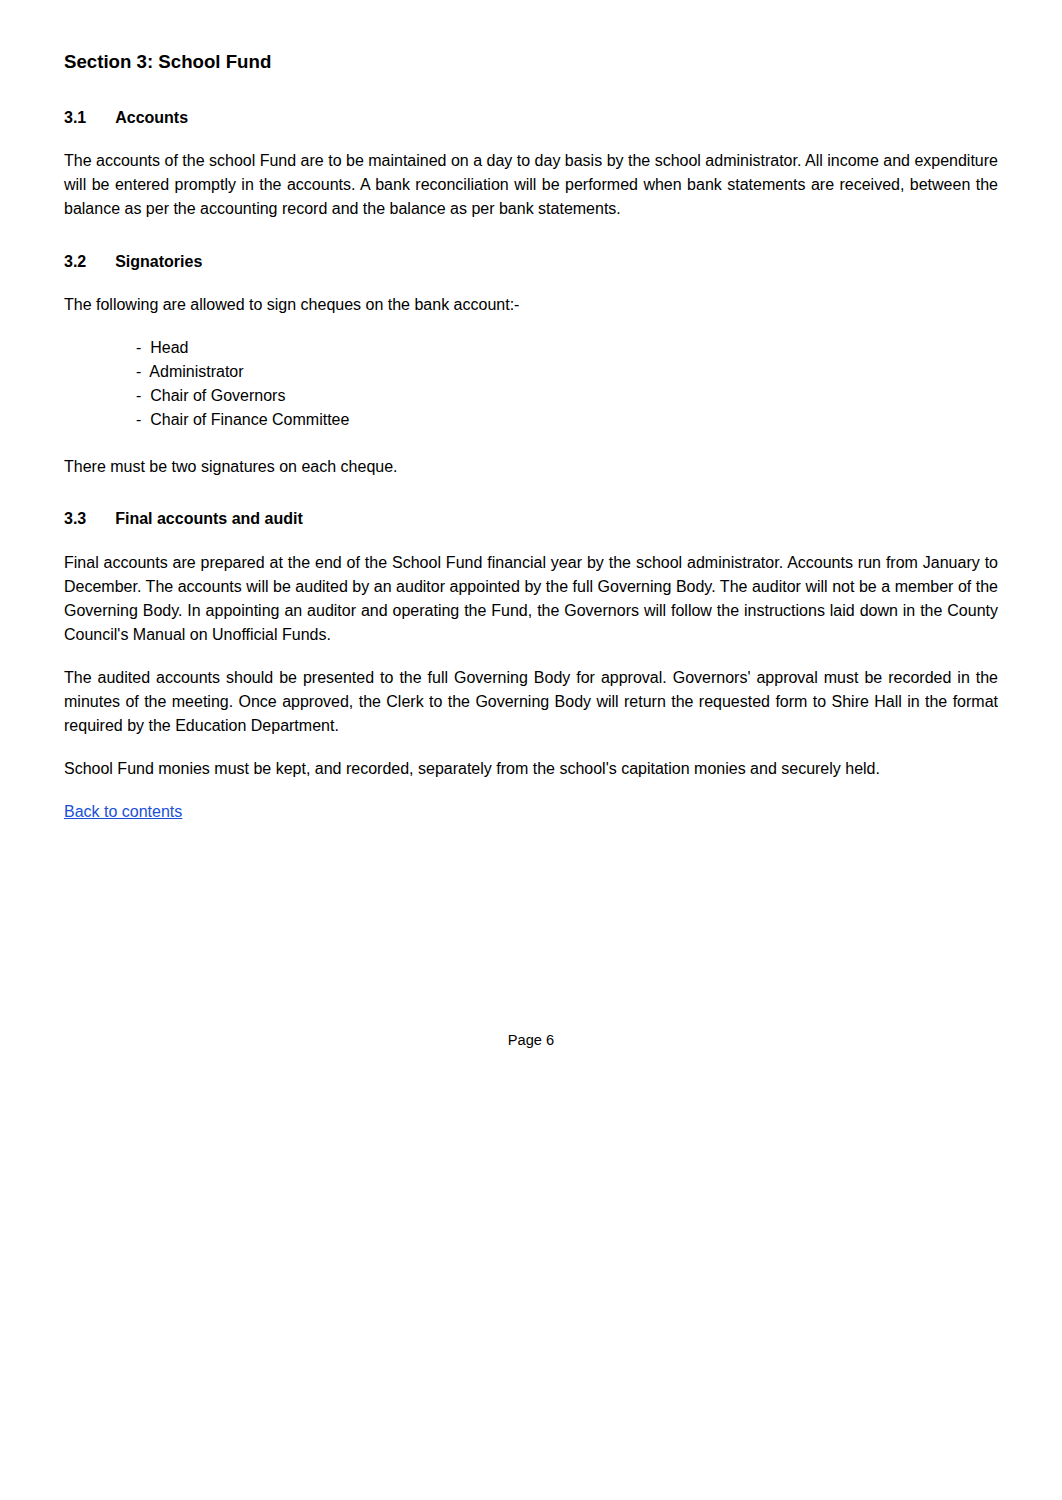Section 3: School Fund
3.1 Accounts
The accounts of the school Fund are to be maintained on a day to day basis by the school administrator. All income and expenditure will be entered promptly in the accounts. A bank reconciliation will be performed when bank statements are received, between the balance as per the accounting record and the balance as per bank statements.
3.2 Signatories
The following are allowed to sign cheques on the bank account:-
- Head
- Administrator
- Chair of Governors
- Chair of Finance Committee
There must be two signatures on each cheque.
3.3 Final accounts and audit
Final accounts are prepared at the end of the School Fund financial year by the school administrator. Accounts run from January to December. The accounts will be audited by an auditor appointed by the full Governing Body. The auditor will not be a member of the Governing Body. In appointing an auditor and operating the Fund, the Governors will follow the instructions laid down in the County Council's Manual on Unofficial Funds.
The audited accounts should be presented to the full Governing Body for approval. Governors' approval must be recorded in the minutes of the meeting. Once approved, the Clerk to the Governing Body will return the requested form to Shire Hall in the format required by the Education Department.
School Fund monies must be kept, and recorded, separately from the school's capitation monies and securely held.
Back to contents
Page 6